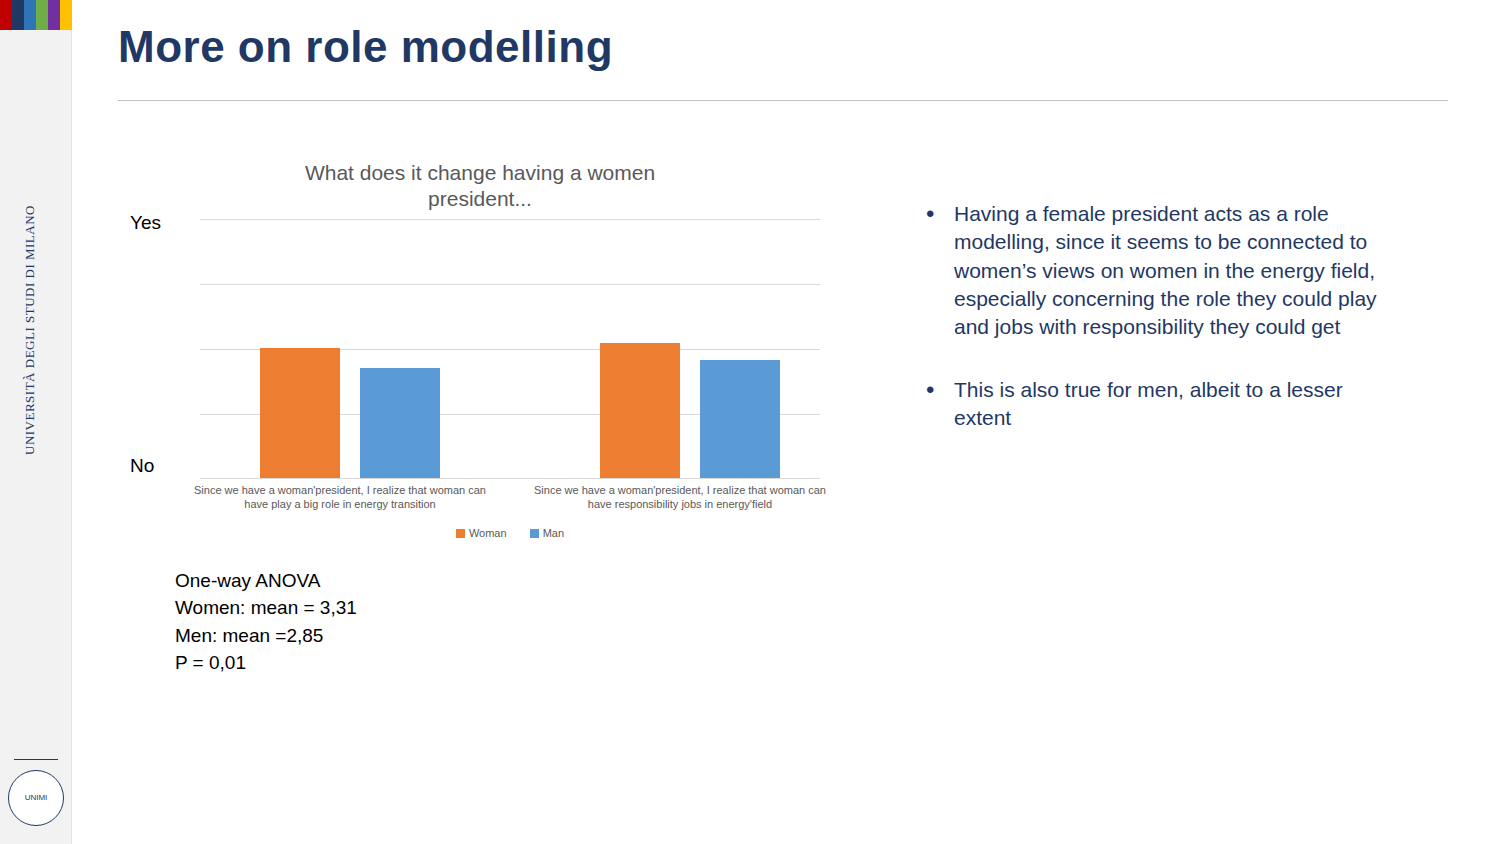UNIVERSITÀ DEGLI STUDI DI MILANO
UNIMI
More on role modelling
What does it change having a women
president...
Yes
No
Since we have a woman'president, I realize that woman can have play a big role in energy transition
Since we have a woman'president, I realize that woman can have responsibility jobs in energy'field
Woman Man
One-way ANOVA
Women: mean = 3,31
Men: mean =2,85
P = 0,01
Having a female president acts as a role modelling, since it seems to be connected to women’s views on women in the energy field, especially concerning the role they could play and jobs with responsibility they could get
This is also true for men, albeit to a lesser extent